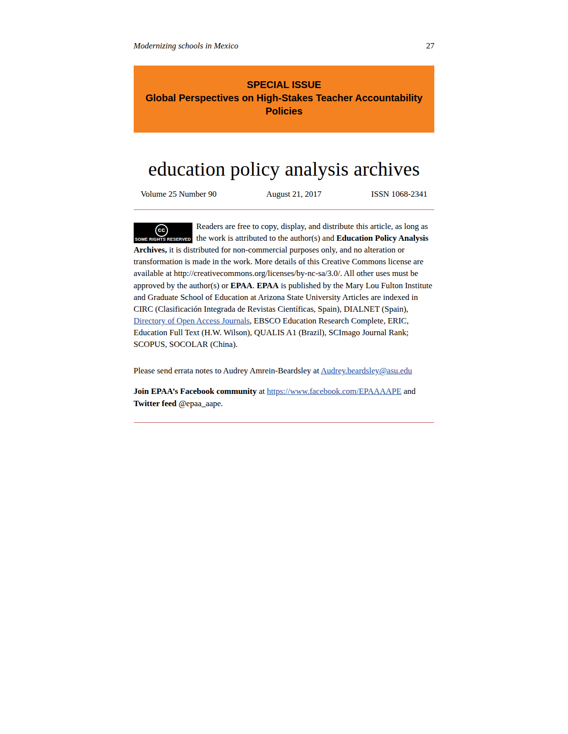Modernizing schools in Mexico 27
SPECIAL ISSUE Global Perspectives on High-Stakes Teacher Accountability Policies
education policy analysis archives
Volume 25 Number 90 August 21, 2017 ISSN 1068-2341
cc
SOME RIGHTS RESERVED
Readers are free to copy, display, and distribute this article, as long as the work is attributed to the author(s) and Education Policy Analysis Archives, it is distributed for non-commercial purposes only, and no alteration or transformation is made in the work. More details of this Creative Commons license are available at http://creativecommons.org/licenses/by-nc-sa/3.0/. All other uses must be approved by the author(s) or EPAA. EPAA is published by the Mary Lou Fulton Institute and Graduate School of Education at Arizona State University Articles are indexed in CIRC (Clasificación Integrada de Revistas Científicas, Spain), DIALNET (Spain), Directory of Open Access Journals, EBSCO Education Research Complete, ERIC, Education Full Text (H.W. Wilson), QUALIS A1 (Brazil), SCImago Journal Rank; SCOPUS, SOCOLAR (China).
Please send errata notes to Audrey Amrein-Beardsley at Audrey.beardsley@asu.edu
Join EPAA’s Facebook community at https://www.facebook.com/EPAAAAPE and Twitter feed @epaa_aape.